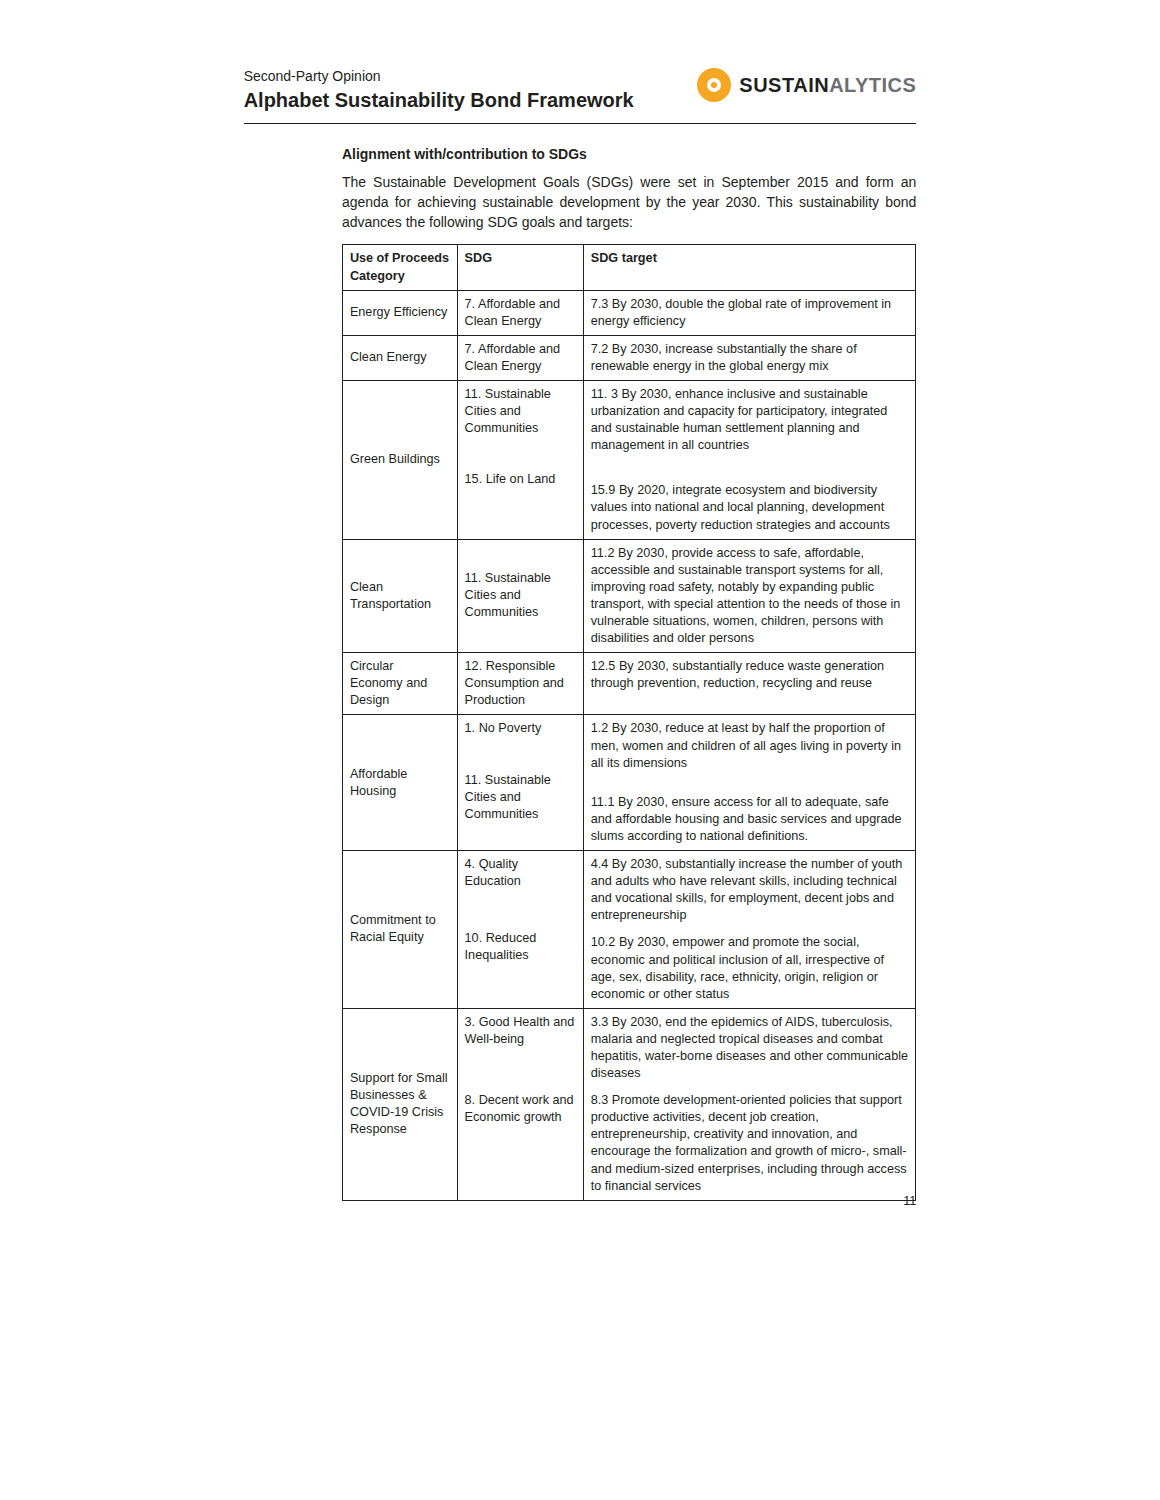Second-Party Opinion
Alphabet Sustainability Bond Framework
SUSTAINALYTICS
Alignment with/contribution to SDGs
The Sustainable Development Goals (SDGs) were set in September 2015 and form an agenda for achieving sustainable development by the year 2030. This sustainability bond advances the following SDG goals and targets:
| Use of Proceeds Category | SDG | SDG target |
| --- | --- | --- |
| Energy Efficiency | 7. Affordable and Clean Energy | 7.3 By 2030, double the global rate of improvement in energy efficiency |
| Clean Energy | 7. Affordable and Clean Energy | 7.2 By 2030, increase substantially the share of renewable energy in the global energy mix |
| Green Buildings | 11. Sustainable Cities and Communities 15. Life on Land | 11. 3 By 2030, enhance inclusive and sustainable urbanization and capacity for participatory, integrated and sustainable human settlement planning and management in all countries 15.9 By 2020, integrate ecosystem and biodiversity values into national and local planning, development processes, poverty reduction strategies and accounts |
| Clean Transportation | 11. Sustainable Cities and Communities | 11.2 By 2030, provide access to safe, affordable, accessible and sustainable transport systems for all, improving road safety, notably by expanding public transport, with special attention to the needs of those in vulnerable situations, women, children, persons with disabilities and older persons |
| Circular Economy and Design | 12. Responsible Consumption and Production | 12.5 By 2030, substantially reduce waste generation through prevention, reduction, recycling and reuse |
| Affordable Housing | 1. No Poverty 11. Sustainable Cities and Communities | 1.2 By 2030, reduce at least by half the proportion of men, women and children of all ages living in poverty in all its dimensions 11.1 By 2030, ensure access for all to adequate, safe and affordable housing and basic services and upgrade slums according to national definitions. |
| Commitment to Racial Equity | 4. Quality Education 10. Reduced Inequalities | 4.4 By 2030, substantially increase the number of youth and adults who have relevant skills, including technical and vocational skills, for employment, decent jobs and entrepreneurship 10.2 By 2030, empower and promote the social, economic and political inclusion of all, irrespective of age, sex, disability, race, ethnicity, origin, religion or economic or other status |
| Support for Small Businesses & COVID-19 Crisis Response | 3. Good Health and Well-being 8. Decent work and Economic growth | 3.3 By 2030, end the epidemics of AIDS, tuberculosis, malaria and neglected tropical diseases and combat hepatitis, water-borne diseases and other communicable diseases 8.3 Promote development-oriented policies that support productive activities, decent job creation, entrepreneurship, creativity and innovation, and encourage the formalization and growth of micro-, small- and medium-sized enterprises, including through access to financial services |
11